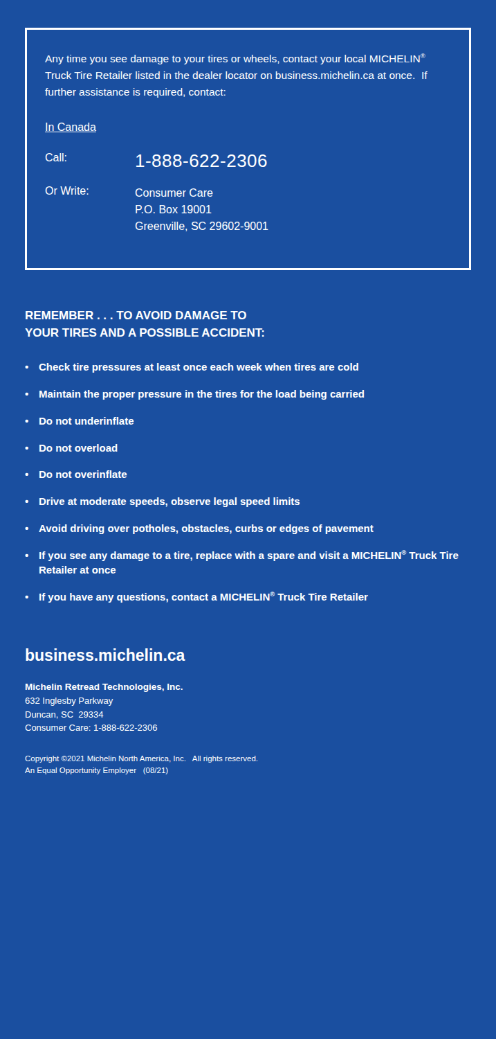Any time you see damage to your tires or wheels, contact your local MICHELIN® Truck Tire Retailer listed in the dealer locator on business.michelin.ca at once. If further assistance is required, contact:
In Canada
| Call: | 1-888-622-2306 |
| Or Write: | Consumer Care P.O. Box 19001 Greenville, SC 29602-9001 |
Remember . . . to avoid damage to
your tires and a possible accident:
Check tire pressures at least once each week when tires are cold
Maintain the proper pressure in the tires for the load being carried
Do not underinflate
Do not overload
Do not overinflate
Drive at moderate speeds, observe legal speed limits
Avoid driving over potholes, obstacles, curbs or edges of pavement
If you see any damage to a tire, replace with a spare and visit a MICHELIN® Truck Tire Retailer at once
If you have any questions, contact a MICHELIN® Truck Tire Retailer
business.michelin.ca
Michelin Retread Technologies, Inc.
632 Inglesby Parkway
Duncan, SC 29334
Consumer Care: 1-888-622-2306
Copyright ©2021 Michelin North America, Inc. All rights reserved.
An Equal Opportunity Employer (08/21)